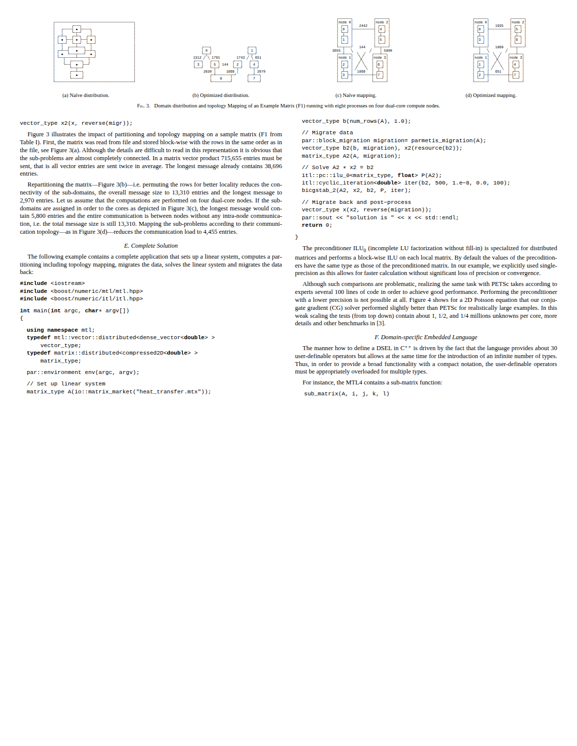┌──────────────────────────────────────┐ │ ╭───╮ │ │ ╭────┤ ● ├────╮ │ │ │ ╰─┬─╯ │ │ │ ╭─┴─╮ ╭─┴─╮ ╭─┴─╮ │ │ │ ● ├──┤ ● ├──┤ ● │ │ │ ╰─┬─╯ ╰─┬─╯ ╰─┬─╯ │ │ │ ╭───┴───╮ │ │ │ ╭─┴──┤ ● ├──┴─╮ │ │ │ ● ╰───┬───╯ ● │ │ │ ╰──┬─────┴─────┬──╯ │ │ │ ╭─────╮ │ │ │ ╰──┤ ● ├──╯ │ │ ╰──┬──╯ │ │ ╭──┴──╮ │ │ │ ● │ │ │ ╰─────╯ │ └──────────────────────────────────────┘
(a) Naïve distribution.
╭───╮ ╭───╮ │ 0 │ │ 1 │ ╰─┬─╯ ╰─┬─╯ 1312 ╱ ╲ 1791 1743 ╱ ╲ 651 ╭───╮ ╭───╮ ╭───╮ ╭───╮ │ 3 │ │ 5 │ 144 │ 2 │ │ 4 │ ╰───╯ ╰─┬─╯ ╰─┬─╯ ╰─┬─╯ 2830 │ 1869 │ │ 2970 ╭─┴───────┬─╯ ╭──┴──╮ │ 6 │ │ 7 │ ╰─────────╯ ╰─────╯
(b) Optimized distribution.
┌──────┐ ┌──────┐ │node 0│ │node 2│ │ ╭──╮ │ 2442 │ ╭──╮ │ │ │0 │ ├──────────┤ │4 │ │ │ ╰┬─╯ │ │ ╰┬─╯ │ │ ╭┴─╮ │ │ ╭┴─╮ │ │ │1 │ │ │ │5 │ │ │ ╰──╯ │ │ ╰──╯ │ └──┬───┘ 144 └──┬───┘ 3055 │ ╲ ╱ │ 5800 ┌──┴───┐ ╲ ╱ ┌───┴──┐ │node 1│ ╲╱ │node 3│ │ ╭──╮ │ ╱╲ │ ╭──╮ │ │ │2 │ │ ╱ ╲ │ │6 │ │ │ ╰┬─╯ │ ╱ ╲ │ ╰┬─╯ │ │ ╭┴─╮ │ 1869 │ ╭┴─╮ │ │ │3 ├─┼─────────┼─┤7 │ │ │ ╰──╯ │ │ ╰──╯ │ └──────┘ └──────┘
(c) Naïve mapping.
┌──────┐ ┌──────┐ │node 0│ │node 2│ │ ╭──╮ │ 1935 │ ╭──╮ │ │ │0 │ ├──────────┤ │5 │ │ │ ╰┬─╯ │ │ ╰┬─╯ │ │ ╭┴─╮ │ │ ╭┴─╮ │ │ │3 │ │ │ │6 │ │ │ ╰──╯ │ │ ╰──╯ │ └──┬───┘ 1869 └──┬───┘ │ ╲ ╱ │ ┌──┴───┐ ╲ ╱ ┌───┴──┐ │node 1│ ╲╱ │node 3│ │ ╭──╮ │ ╱╲ │ ╭──╮ │ │ │1 │ │ ╱ ╲ │ │4 │ │ │ ╰┬─╯ │ ╱ ╲ │ ╰┬─╯ │ │ ╭┴─╮ │ 651 │ ╭┴─╮ │ │ │2 ├─┼─────────┼─┤7 │ │ │ ╰──╯ │ │ ╰──╯ │ └──────┘ └──────┘
(d) Optimized mapping.
Fig. 3. Domain distribution and topology Mapping of an Example Matrix (F1) running with eight processes on four dual-core compute nodes.
vector_type x2(x, reverse(migr));
Figure 3 illustrates the impact of partitioning and topology mapping on a sample matrix (F1 from Table I). First, the matrix was read from file and stored block-wise with the rows in the same order as in the file, see Figure 3(a). Although the details are difficult to read in this representation it is obvious that the sub-problems are almost completely connected. In a matrix vector product 715,655 entries must be sent, that is all vector entries are sent twice in average. The longest message already contains 38,696 entries.
Repartitioning the matrix—Figure 3(b)—i.e. permuting the rows for better locality reduces the connectivity of the sub-domains, the overall message size to 13,310 entries and the longest message to 2,970 entries. Let us assume that the computations are performed on four dual-core nodes. If the sub-domains are assigned in order to the cores as depicted in Figure 3(c), the longest message would contain 5,800 entries and the entire communication is between nodes without any intra-node communication, i.e. the total message size is still 13,310. Mapping the sub-problems according to their communication topology—as in Figure 3(d)—reduces the communication load to 4,455 entries.
E. Complete Solution
The following example contains a complete application that sets up a linear system, computes a partitioning including topology mapping, migrates the data, solves the linear system and migrates the data back:
#include <iostream> #include <boost/numeric/mtl/mtl.hpp> #include <boost/numeric/itl/itl.hpp>
int main(int argc, char∗ argv[]) {
using namespace mtl; typedef mtl::vector::distributed<dense_vector<double> > vector_type; typedef matrix::distributed<compressed2D<double> > matrix_type;
par::environment env(argc, argv);
// Set up linear system matrix_type A(io::matrix_market("heat_transfer.mtx"));
vector_type b(num_rows(A), 1.0);
// Migrate data par::block_migration migration= parmetis_migration(A); vector_type b2(b, migration), x2(resource(b2)); matrix_type A2(A, migration);
// Solve A2 ∗ x2 = b2 itl::pc::ilu_0<matrix_type, float> P(A2); itl::cyclic_iteration<double> iter(b2, 500, 1.e−8, 0.0, 100); bicgstab_2(A2, x2, b2, P, iter);
// Migrate back and post−process vector_type x(x2, reverse(migration)); par::sout << "solution is " << x << std::endl; return 0;
}
The preconditioner ILU0 (incomplete LU factorization without fill-in) is specialized for distributed matrices and performs a block-wise ILU on each local matrix. By default the values of the precoditioners have the same type as those of the preconditioned matrix. In our example, we explicitly used single-precision as this allows for faster calculation without significant loss of precision or convergence.
Although such comparisons are problematic, realizing the same task with PETSc takes according to experts several 100 lines of code in order to achieve good performance. Performing the preconditioner with a lower precision is not possible at all. Figure 4 shows for a 2D Poisson equation that our conjugate gradient (CG) solver performed slightly better than PETSc for realistically large examples. In this weak scaling the tests (from top down) contain about 1, 1/2, and 1/4 millions unknowns per core, more details and other benchmarks in [3].
F. Domain-specific Embedded Language
The manner how to define a DSEL in C⁺⁺ is driven by the fact that the language provides about 30 user-definable operators but allows at the same time for the introduction of an infinite number of types. Thus, in order to provide a broad functionality with a compact notation, the user-definable operators must be appropriately overloaded for multiple types.
For instance, the MTL4 contains a sub-matrix function:
sub_matrix(A, i, j, k, l)